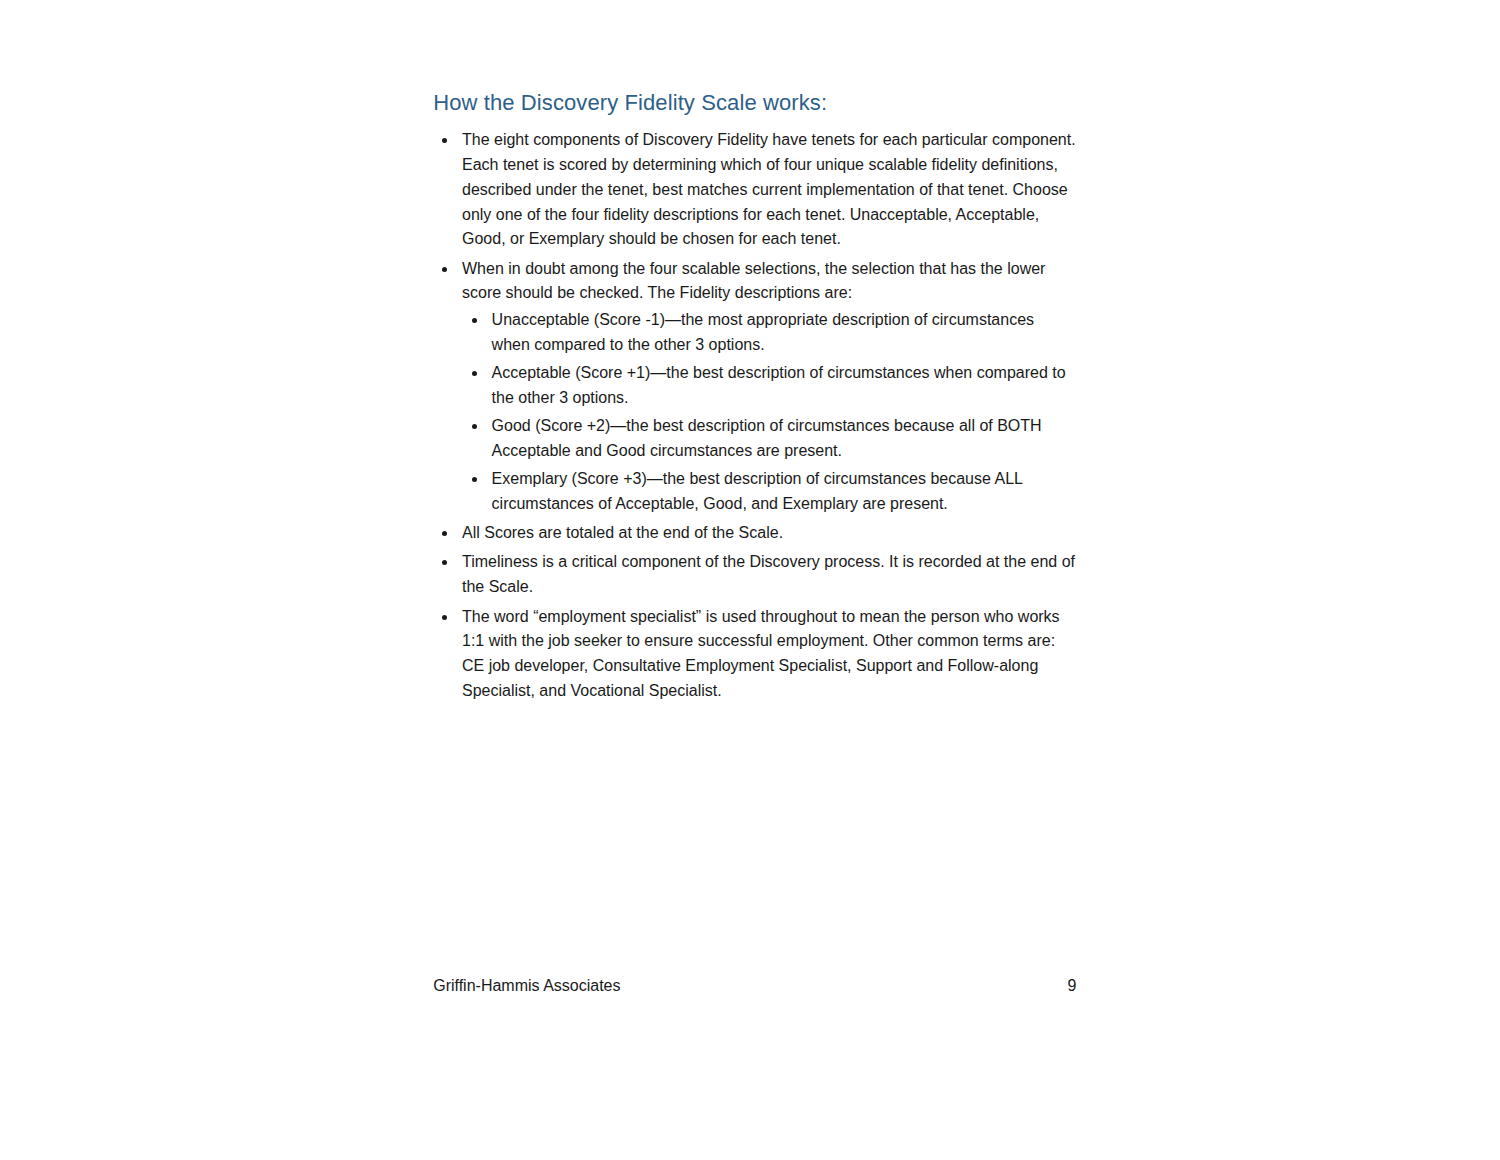How the Discovery Fidelity Scale works:
The eight components of Discovery Fidelity have tenets for each particular component. Each tenet is scored by determining which of four unique scalable fidelity definitions, described under the tenet, best matches current implementation of that tenet. Choose only one of the four fidelity descriptions for each tenet. Unacceptable, Acceptable, Good, or Exemplary should be chosen for each tenet.
When in doubt among the four scalable selections, the selection that has the lower score should be checked. The Fidelity descriptions are:
Unacceptable (Score -1)—the most appropriate description of circumstances when compared to the other 3 options.
Acceptable (Score +1)—the best description of circumstances when compared to the other 3 options.
Good (Score +2)—the best description of circumstances because all of BOTH Acceptable and Good circumstances are present.
Exemplary (Score +3)—the best description of circumstances because ALL circumstances of Acceptable, Good, and Exemplary are present.
All Scores are totaled at the end of the Scale.
Timeliness is a critical component of the Discovery process. It is recorded at the end of the Scale.
The word “employment specialist” is used throughout to mean the person who works 1:1 with the job seeker to ensure successful employment. Other common terms are: CE job developer, Consultative Employment Specialist, Support and Follow-along Specialist, and Vocational Specialist.
Griffin-Hammis Associates
9